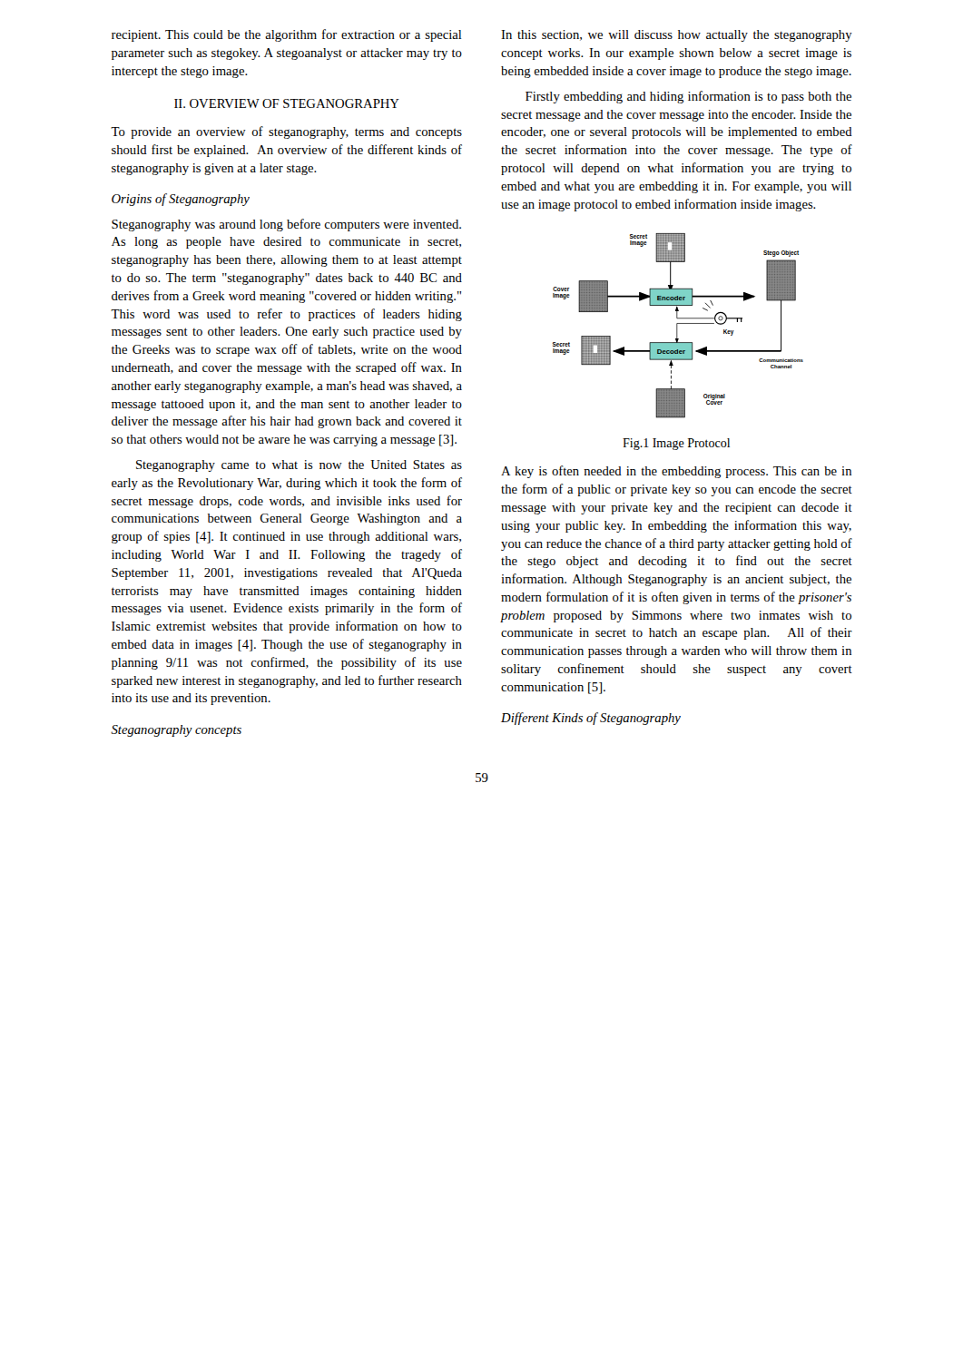recipient. This could be the algorithm for extraction or a special parameter such as stegokey. A stegoanalyst or attacker may try to intercept the stego image.
II. Overview of Steganography
To provide an overview of steganography, terms and concepts should first be explained. An overview of the different kinds of steganography is given at a later stage.
Origins of Steganography
Steganography was around long before computers were invented. As long as people have desired to communicate in secret, steganography has been there, allowing them to at least attempt to do so. The term "steganography" dates back to 440 BC and derives from a Greek word meaning "covered or hidden writing." This word was used to refer to practices of leaders hiding messages sent to other leaders. One early such practice used by the Greeks was to scrape wax off of tablets, write on the wood underneath, and cover the message with the scraped off wax. In another early steganography example, a man's head was shaved, a message tattooed upon it, and the man sent to another leader to deliver the message after his hair had grown back and covered it so that others would not be aware he was carrying a message [3].
Steganography came to what is now the United States as early as the Revolutionary War, during which it took the form of secret message drops, code words, and invisible inks used for communications between General George Washington and a group of spies [4]. It continued in use through additional wars, including World War I and II. Following the tragedy of September 11, 2001, investigations revealed that Al'Queda terrorists may have transmitted images containing hidden messages via usenet. Evidence exists primarily in the form of Islamic extremist websites that provide information on how to embed data in images [4]. Though the use of steganography in planning 9/11 was not confirmed, the possibility of its use sparked new interest in steganography, and led to further research into its use and its prevention.
Steganography concepts
In this section, we will discuss how actually the steganography concept works. In our example shown below a secret image is being embedded inside a cover image to produce the stego image.
Firstly embedding and hiding information is to pass both the secret message and the cover message into the encoder. Inside the encoder, one or several protocols will be implemented to embed the secret information into the cover message. The type of protocol will depend on what information you are trying to embed and what you are embedding it in. For example, you will use an image protocol to embed information inside images.
Secret Image Cover Image Encoder Stego Object Key Decoder Communications Channel Secret Image Original Cover
Fig.1 Image Protocol
A key is often needed in the embedding process. This can be in the form of a public or private key so you can encode the secret message with your private key and the recipient can decode it using your public key. In embedding the information this way, you can reduce the chance of a third party attacker getting hold of the stego object and decoding it to find out the secret information. Although Steganography is an ancient subject, the modern formulation of it is often given in terms of the prisoner's problem proposed by Simmons where two inmates wish to communicate in secret to hatch an escape plan. All of their communication passes through a warden who will throw them in solitary confinement should she suspect any covert communication [5].
Different Kinds of Steganography
59